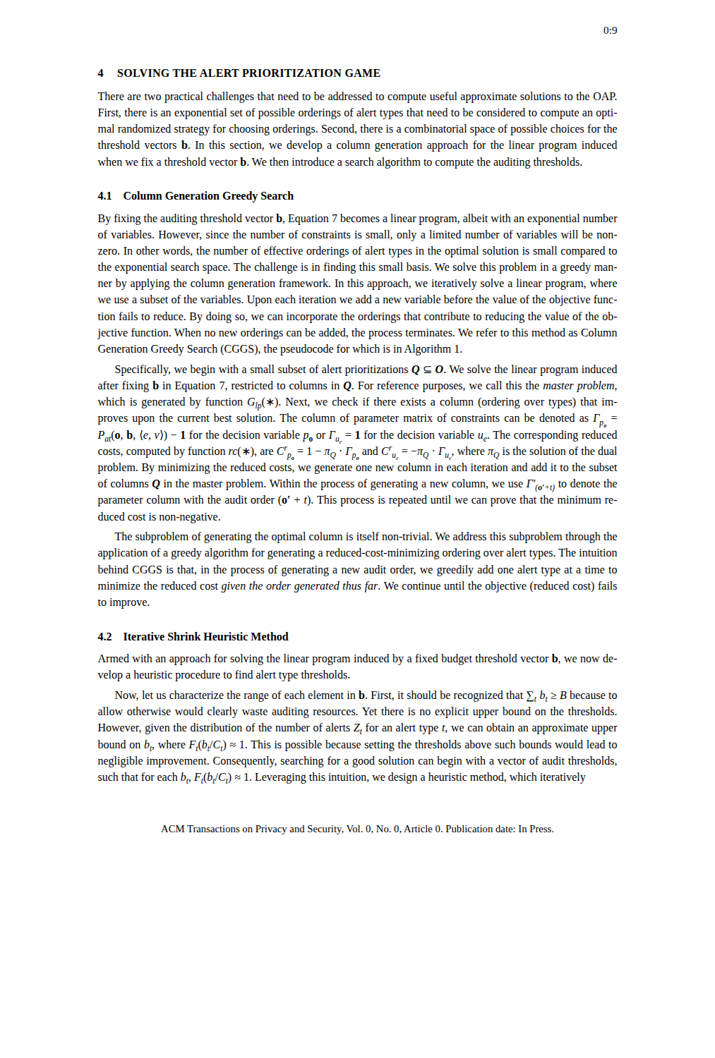0:9
4 SOLVING THE ALERT PRIORITIZATION GAME
There are two practical challenges that need to be addressed to compute useful approximate solutions to the OAP. First, there is an exponential set of possible orderings of alert types that need to be considered to compute an optimal randomized strategy for choosing orderings. Second, there is a combinatorial space of possible choices for the threshold vectors b. In this section, we develop a column generation approach for the linear program induced when we fix a threshold vector b. We then introduce a search algorithm to compute the auditing thresholds.
4.1 Column Generation Greedy Search
By fixing the auditing threshold vector b, Equation 7 becomes a linear program, albeit with an exponential number of variables. However, since the number of constraints is small, only a limited number of variables will be non-zero. In other words, the number of effective orderings of alert types in the optimal solution is small compared to the exponential search space. The challenge is in finding this small basis. We solve this problem in a greedy manner by applying the column generation framework. In this approach, we iteratively solve a linear program, where we use a subset of the variables. Upon each iteration we add a new variable before the value of the objective function fails to reduce. By doing so, we can incorporate the orderings that contribute to reducing the value of the objective function. When no new orderings can be added, the process terminates. We refer to this method as Column Generation Greedy Search (CGGS), the pseudocode for which is in Algorithm 1.
Specifically, we begin with a small subset of alert prioritizations Q ⊆ O. We solve the linear program induced after fixing b in Equation 7, restricted to columns in Q. For reference purposes, we call this the master problem, which is generated by function Glp(∗). Next, we check if there exists a column (ordering over types) that improves upon the current best solution. The column of parameter matrix of constraints can be denoted as Γpo = Pat(o, b, ⟨e, v⟩) − 1 for the decision variable po or Γue = 1 for the decision variable ue. The corresponding reduced costs, computed by function rc(∗), are Crpo = 1 − πQ · Γpo and Crue = −πQ · Γue, where πQ is the solution of the dual problem. By minimizing the reduced costs, we generate one new column in each iteration and add it to the subset of columns Q in the master problem. Within the process of generating a new column, we use Γ′(o′+t) to denote the parameter column with the audit order (o′ + t). This process is repeated until we can prove that the minimum reduced cost is non-negative.
The subproblem of generating the optimal column is itself non-trivial. We address this subproblem through the application of a greedy algorithm for generating a reduced-cost-minimizing ordering over alert types. The intuition behind CGGS is that, in the process of generating a new audit order, we greedily add one alert type at a time to minimize the reduced cost given the order generated thus far. We continue until the objective (reduced cost) fails to improve.
4.2 Iterative Shrink Heuristic Method
Armed with an approach for solving the linear program induced by a fixed budget threshold vector b, we now develop a heuristic procedure to find alert type thresholds.
Now, let us characterize the range of each element in b. First, it should be recognized that ∑t bt ≥ B because to allow otherwise would clearly waste auditing resources. Yet there is no explicit upper bound on the thresholds. However, given the distribution of the number of alerts Zt for an alert type t, we can obtain an approximate upper bound on bt, where Ft(bt/Ct) ≈ 1. This is possible because setting the thresholds above such bounds would lead to negligible improvement. Consequently, searching for a good solution can begin with a vector of audit thresholds, such that for each bt, Ft(bt/Ct) ≈ 1. Leveraging this intuition, we design a heuristic method, which iteratively
ACM Transactions on Privacy and Security, Vol. 0, No. 0, Article 0. Publication date: In Press.